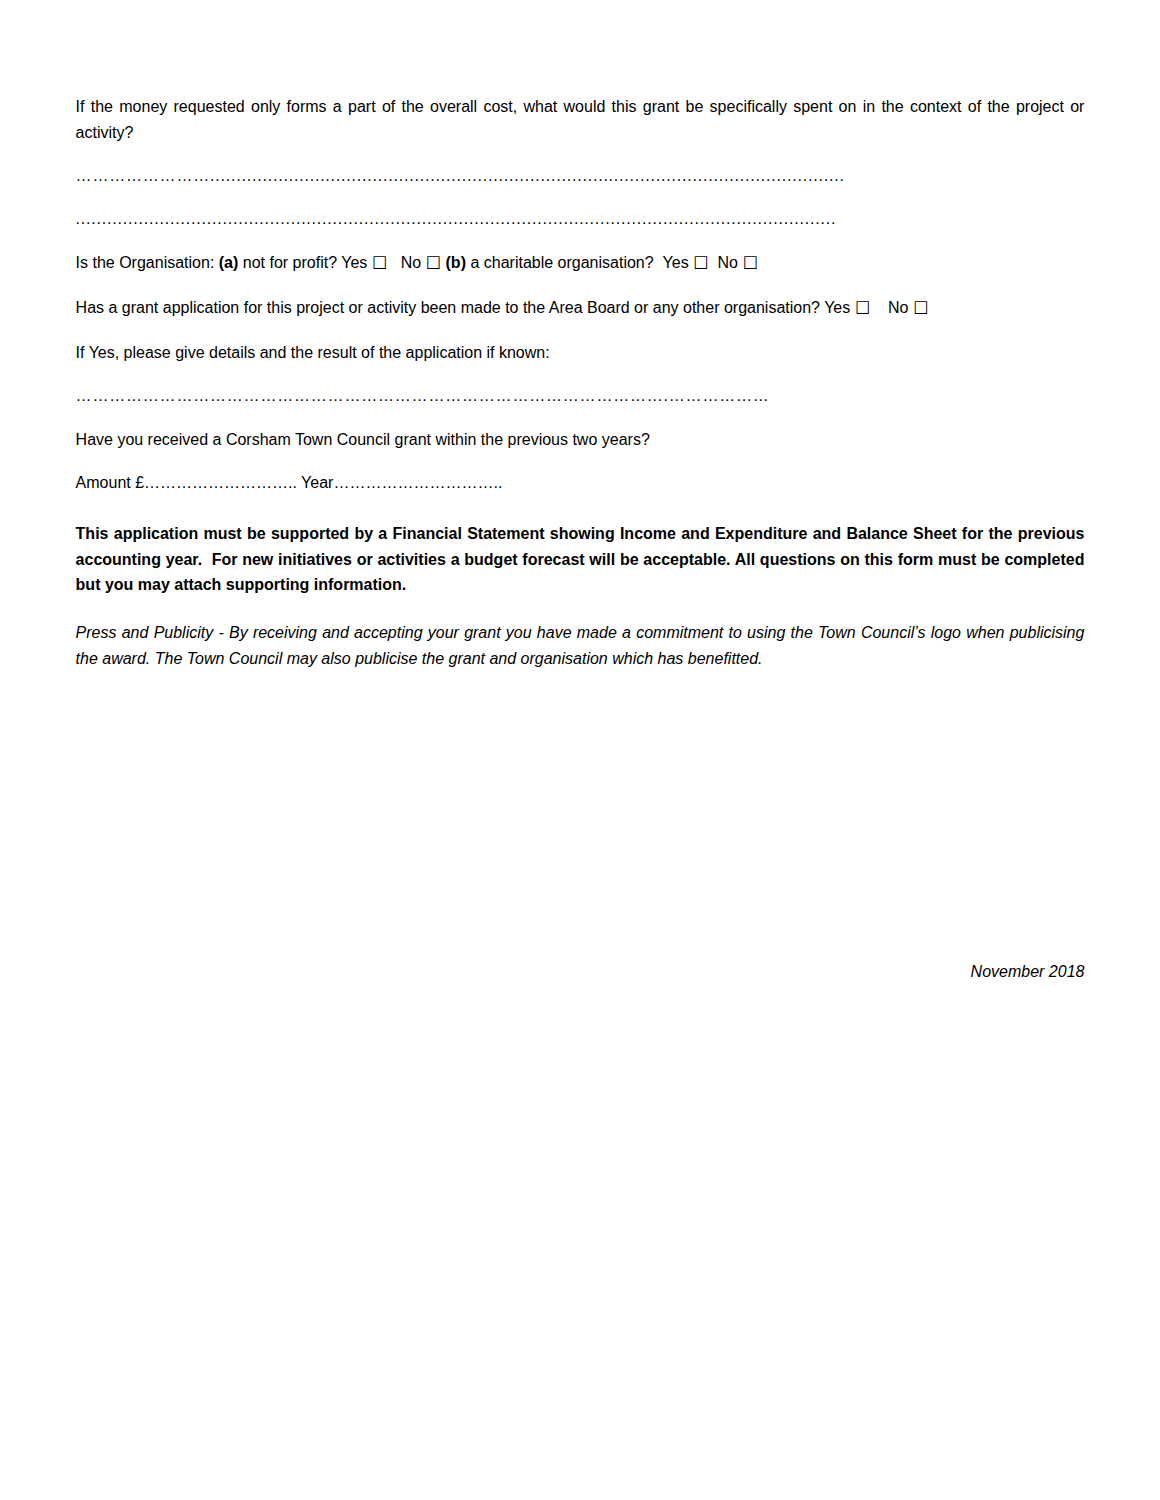If the money requested only forms a part of the overall cost, what would this grant be specifically spent on in the context of the project or activity?
…………………….........................................................................................................................
.................................................................................................................................................
Is the Organisation: (a) not for profit? Yes ☐ No ☐ (b) a charitable organisation? Yes ☐ No ☐
Has a grant application for this project or activity been made to the Area Board or any other organisation? Yes ☐ No ☐
If Yes, please give details and the result of the application if known:
…………………………………………………………………………………………….………………
Have you received a Corsham Town Council grant within the previous two years?
Amount £……………………….. Year…………………………..
This application must be supported by a Financial Statement showing Income and Expenditure and Balance Sheet for the previous accounting year. For new initiatives or activities a budget forecast will be acceptable. All questions on this form must be completed but you may attach supporting information.
Press and Publicity - By receiving and accepting your grant you have made a commitment to using the Town Council’s logo when publicising the award. The Town Council may also publicise the grant and organisation which has benefitted.
November 2018